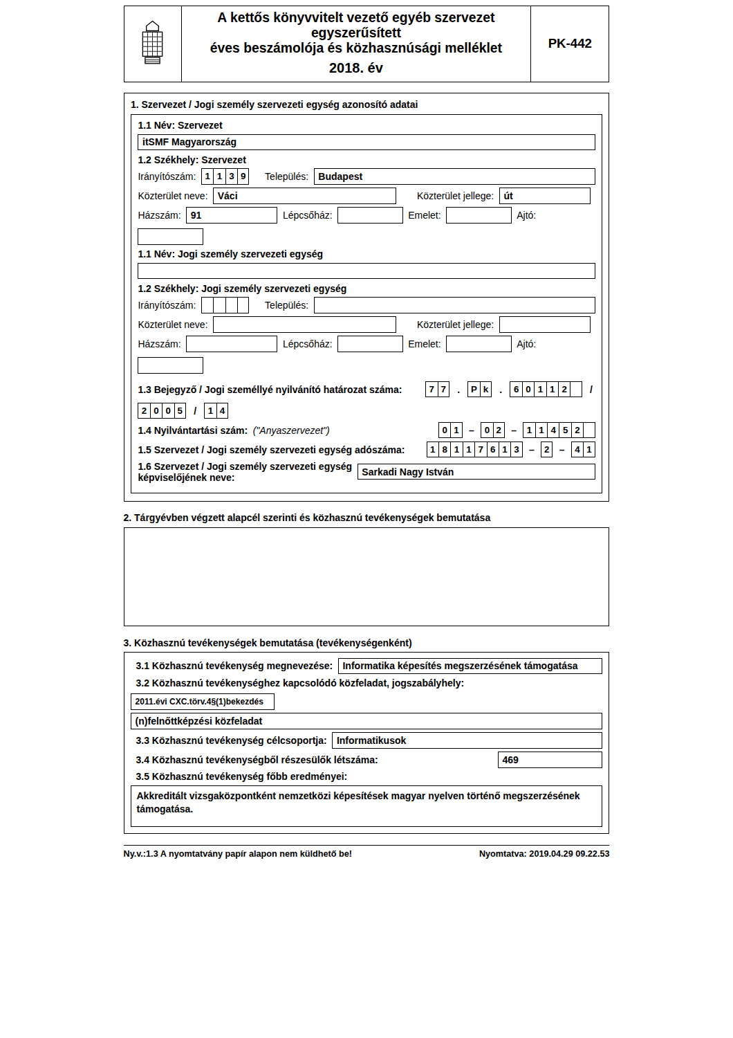| | A kettős könyvvitelt vezető egyéb szervezet egyszerűsített éves beszámolója és közhasznúsági melléklet 2018. év | PK-442 |
1. Szervezet / Jogi személy szervezeti egység azonosító adatai
1.1 Név: Szervezet
itSMF Magyarország
1.2 Székhely: Szervezet
Irányítószám: 1139 Település:
Budapest
Közterület neve:
Váci
Közterület jellege:
út
Házszám:
91
Lépcsőház:
Emelet:
Ajtó:
1.1 Név: Jogi személy szervezeti egység
1.2 Székhely: Jogi személy szervezeti egység
Irányítószám: Település:
Közterület neve:
Közterület jellege:
Házszám:
Lépcsőház:
Emelet:
Ajtó:
1.3 Bejegyző / Jogi személlyé nyilvánító határozat száma: 77 . Pk . 60112 / 2005 / 14
1.4 Nyilvántartási szám: ("Anyaszervezet") 01 – 02 – 11452
1.5 Szervezet / Jogi személy szervezeti egység adószáma: 18117613 – 2 – 41
1.6 Szervezet / Jogi személy szervezeti egység
képviselőjének neve:
Sarkadi Nagy István
2. Tárgyévben végzett alapcél szerinti és közhasznú tevékenységek bemutatása
3. Közhasznú tevékenységek bemutatása (tevékenységenként)
3.1 Közhasznú tevékenység megnevezése:
Informatika képesítés megszerzésének támogatása
3.2 Közhasznú tevékenységhez kapcsolódó közfeladat, jogszabályhely:
2011.évi CXC.törv.4§(1)bekezdés
(n)felnőttképzési közfeladat
3.3 Közhasznú tevékenység célcsoportja:
Informatikusok
3.4 Közhasznú tevékenységből részesülők létszáma:
469
3.5 Közhasznú tevékenység főbb eredményei:
Akkreditált vizsgaközpontként nemzetközi képesítések magyar nyelven történő megszerzésének
támogatása.
Ny.v.:1.3 A nyomtatvány papír alapon nem küldhető be!
Nyomtatva: 2019.04.29 09.22.53